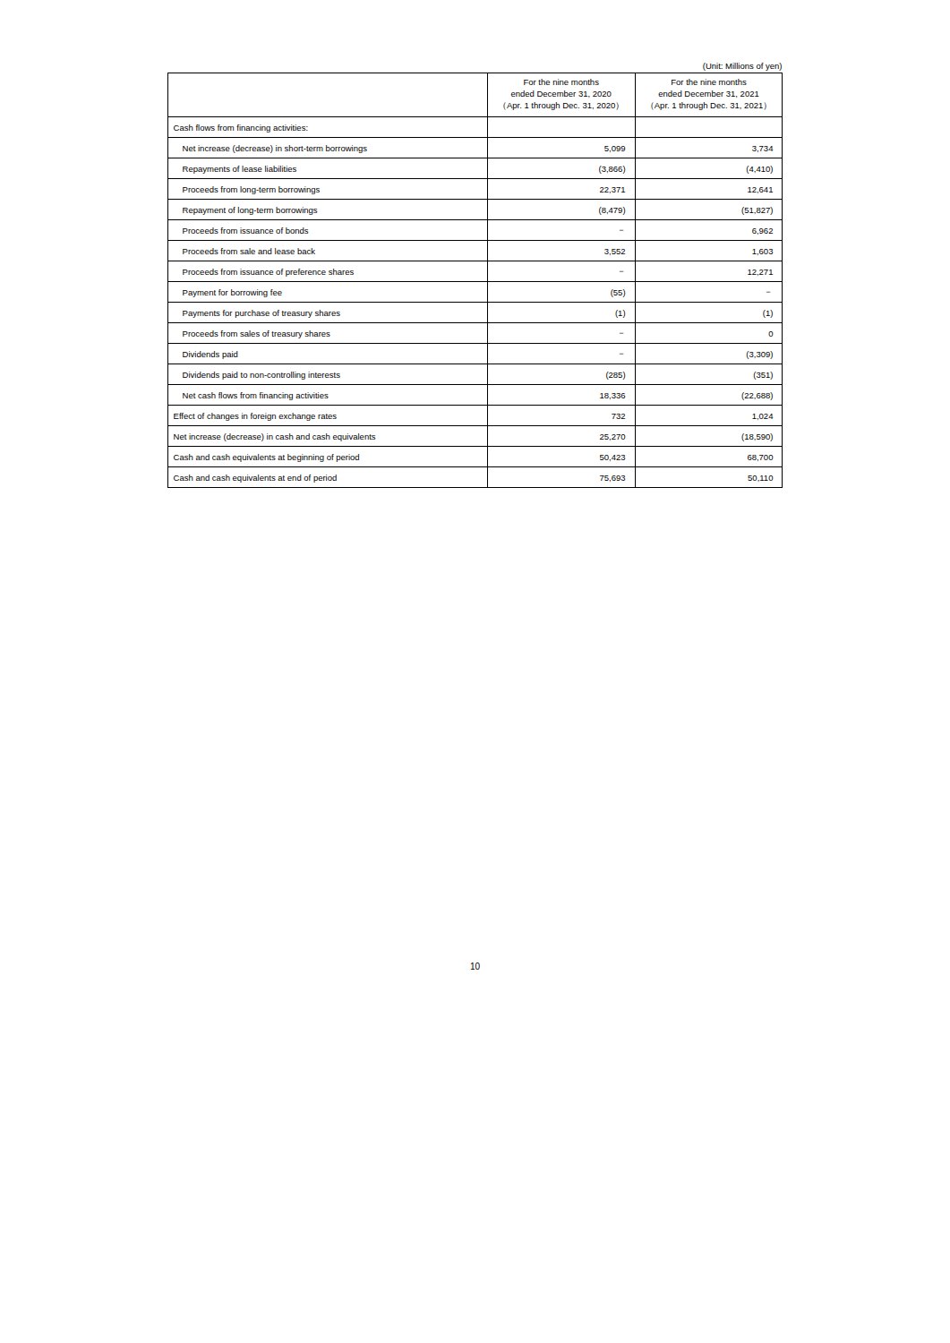(Unit: Millions of yen)
| | For the nine months ended December 31, 2020 （Apr. 1 through Dec. 31, 2020） | For the nine months ended December 31, 2021 （Apr. 1 through Dec. 31, 2021） |
| --- | --- | --- |
| Cash flows from financing activities: | | |
| Net increase (decrease) in short-term borrowings | 5,099 | 3,734 |
| Repayments of lease liabilities | (3,866) | (4,410) |
| Proceeds from long-term borrowings | 22,371 | 12,641 |
| Repayment of long-term borrowings | (8,479) | (51,827) |
| Proceeds from issuance of bonds | － | 6,962 |
| Proceeds from sale and lease back | 3,552 | 1,603 |
| Proceeds from issuance of preference shares | － | 12,271 |
| Payment for borrowing fee | (55) | － |
| Payments for purchase of treasury shares | (1) | (1) |
| Proceeds from sales of treasury shares | － | 0 |
| Dividends paid | － | (3,309) |
| Dividends paid to non-controlling interests | (285) | (351) |
| Net cash flows from financing activities | 18,336 | (22,688) |
| Effect of changes in foreign exchange rates | 732 | 1,024 |
| Net increase (decrease) in cash and cash equivalents | 25,270 | (18,590) |
| Cash and cash equivalents at beginning of period | 50,423 | 68,700 |
| Cash and cash equivalents at end of period | 75,693 | 50,110 |
10